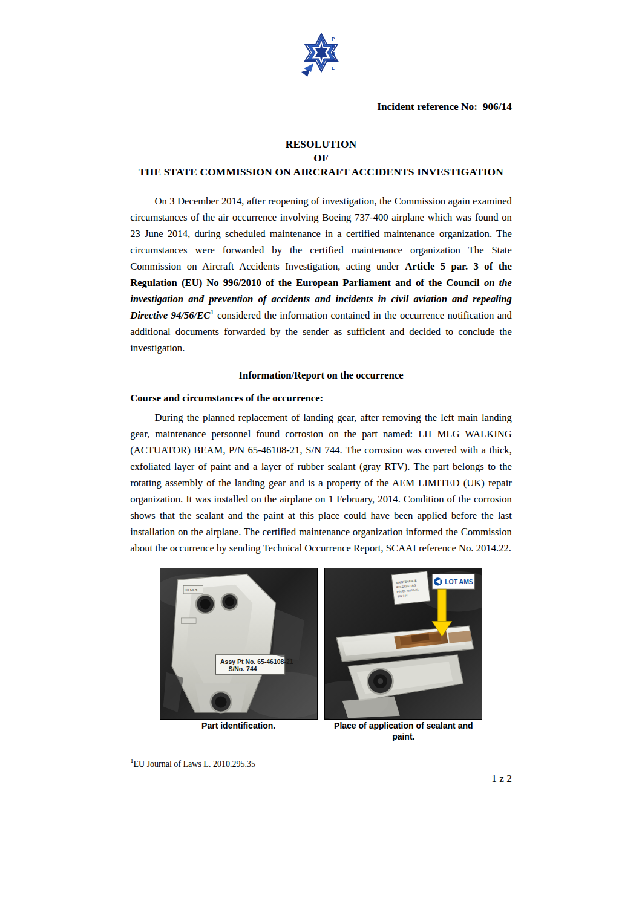P K B W L
Incident reference No: 906/14
RESOLUTION OF THE STATE COMMISSION ON AIRCRAFT ACCIDENTS INVESTIGATION
On 3 December 2014, after reopening of investigation, the Commission again examined circumstances of the air occurrence involving Boeing 737-400 airplane which was found on 23 June 2014, during scheduled maintenance in a certified maintenance organization. The circumstances were forwarded by the certified maintenance organization The State Commission on Aircraft Accidents Investigation, acting under Article 5 par. 3 of the Regulation (EU) No 996/2010 of the European Parliament and of the Council on the investigation and prevention of accidents and incidents in civil aviation and repealing Directive 94/56/EC1 considered the information contained in the occurrence notification and additional documents forwarded by the sender as sufficient and decided to conclude the investigation.
Information/Report on the occurrence
Course and circumstances of the occurrence:
During the planned replacement of landing gear, after removing the left main landing gear, maintenance personnel found corrosion on the part named: LH MLG WALKING (ACTUATOR) BEAM, P/N 65-46108-21, S/N 744. The corrosion was covered with a thick, exfoliated layer of paint and a layer of rubber sealant (gray RTV). The part belongs to the rotating assembly of the landing gear and is a property of the AEM LIMITED (UK) repair organization. It was installed on the airplane on 1 February, 2014. Condition of the corrosion shows that the sealant and the paint at this place could have been applied before the last installation on the airplane. The certified maintenance organization informed the Commission about the occurrence by sending Technical Occurrence Report, SCAAI reference No. 2014.22.
LH MLG Assy Pt No. 65-46108-21 S/No. 744
Part identification.
MAINTENANCE RELEASE TAG P/N 65-46108-21 S/N 744 LOT AMS
Place of application of sealant and paint.
1EU Journal of Laws L. 2010.295.35
1 z 2